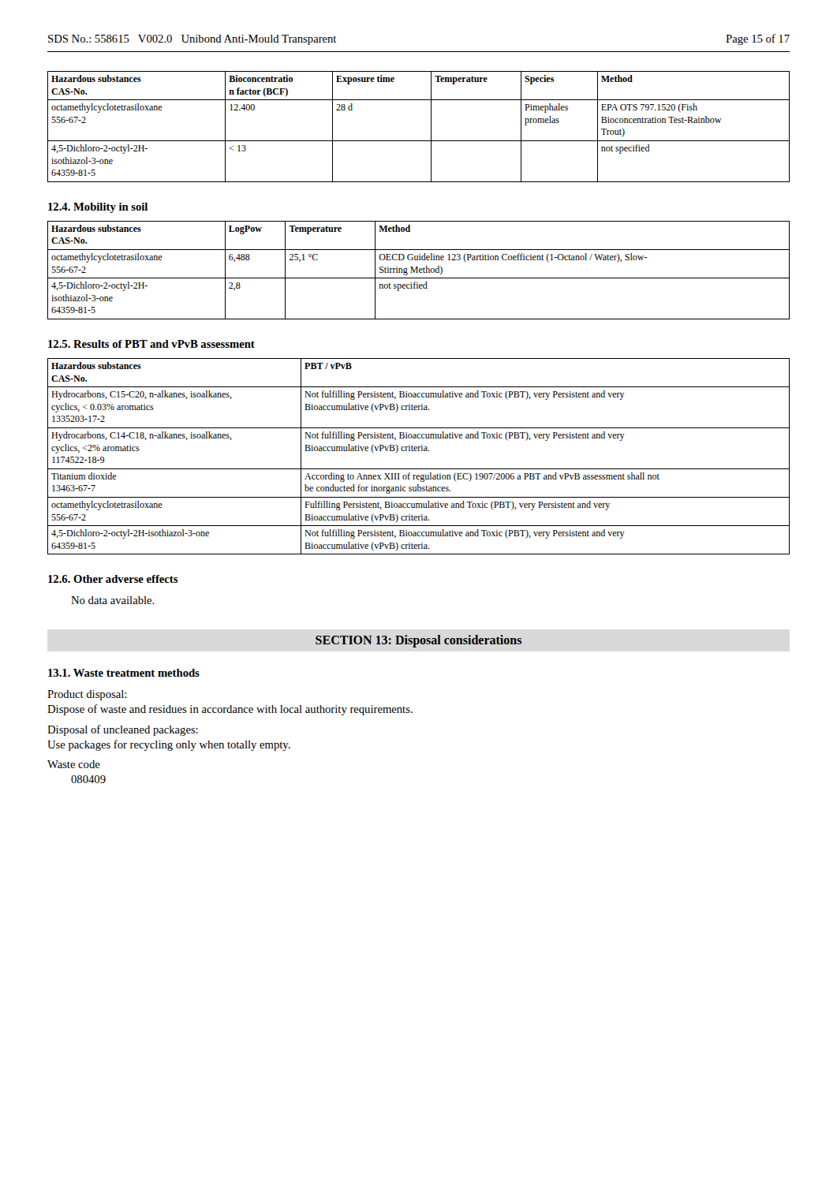SDS No.: 558615 V002.0 Unibond Anti-Mould Transparent
Page 15 of 17
| Hazardous substances CAS-No. | Bioconcentratio n factor (BCF) | Exposure time | Temperature | Species | Method |
| --- | --- | --- | --- | --- | --- |
| octamethylcyclotetrasiloxane 556-67-2 | 12.400 | 28 d | | Pimephales promelas | EPA OTS 797.1520 (Fish Bioconcentration Test-Rainbow Trout) |
| 4,5-Dichloro-2-octyl-2H- isothiazol-3-one 64359-81-5 | < 13 | | | | not specified |
12.4. Mobility in soil
| Hazardous substances CAS-No. | LogPow | Temperature | Method |
| --- | --- | --- | --- |
| octamethylcyclotetrasiloxane 556-67-2 | 6,488 | 25,1 °C | OECD Guideline 123 (Partition Coefficient (1-Octanol / Water), Slow- Stirring Method) |
| 4,5-Dichloro-2-octyl-2H- isothiazol-3-one 64359-81-5 | 2,8 | | not specified |
12.5. Results of PBT and vPvB assessment
| Hazardous substances CAS-No. | PBT / vPvB |
| --- | --- |
| Hydrocarbons, C15-C20, n-alkanes, isoalkanes, cyclics, < 0.03% aromatics 1335203-17-2 | Not fulfilling Persistent, Bioaccumulative and Toxic (PBT), very Persistent and very Bioaccumulative (vPvB) criteria. |
| Hydrocarbons, C14-C18, n-alkanes, isoalkanes, cyclics, <2% aromatics 1174522-18-9 | Not fulfilling Persistent, Bioaccumulative and Toxic (PBT), very Persistent and very Bioaccumulative (vPvB) criteria. |
| Titanium dioxide 13463-67-7 | According to Annex XIII of regulation (EC) 1907/2006 a PBT and vPvB assessment shall not be conducted for inorganic substances. |
| octamethylcyclotetrasiloxane 556-67-2 | Fulfilling Persistent, Bioaccumulative and Toxic (PBT), very Persistent and very Bioaccumulative (vPvB) criteria. |
| 4,5-Dichloro-2-octyl-2H-isothiazol-3-one 64359-81-5 | Not fulfilling Persistent, Bioaccumulative and Toxic (PBT), very Persistent and very Bioaccumulative (vPvB) criteria. |
12.6. Other adverse effects
No data available.
SECTION 13: Disposal considerations
13.1. Waste treatment methods
Product disposal:
Dispose of waste and residues in accordance with local authority requirements.
Disposal of uncleaned packages:
Use packages for recycling only when totally empty.
Waste code
080409